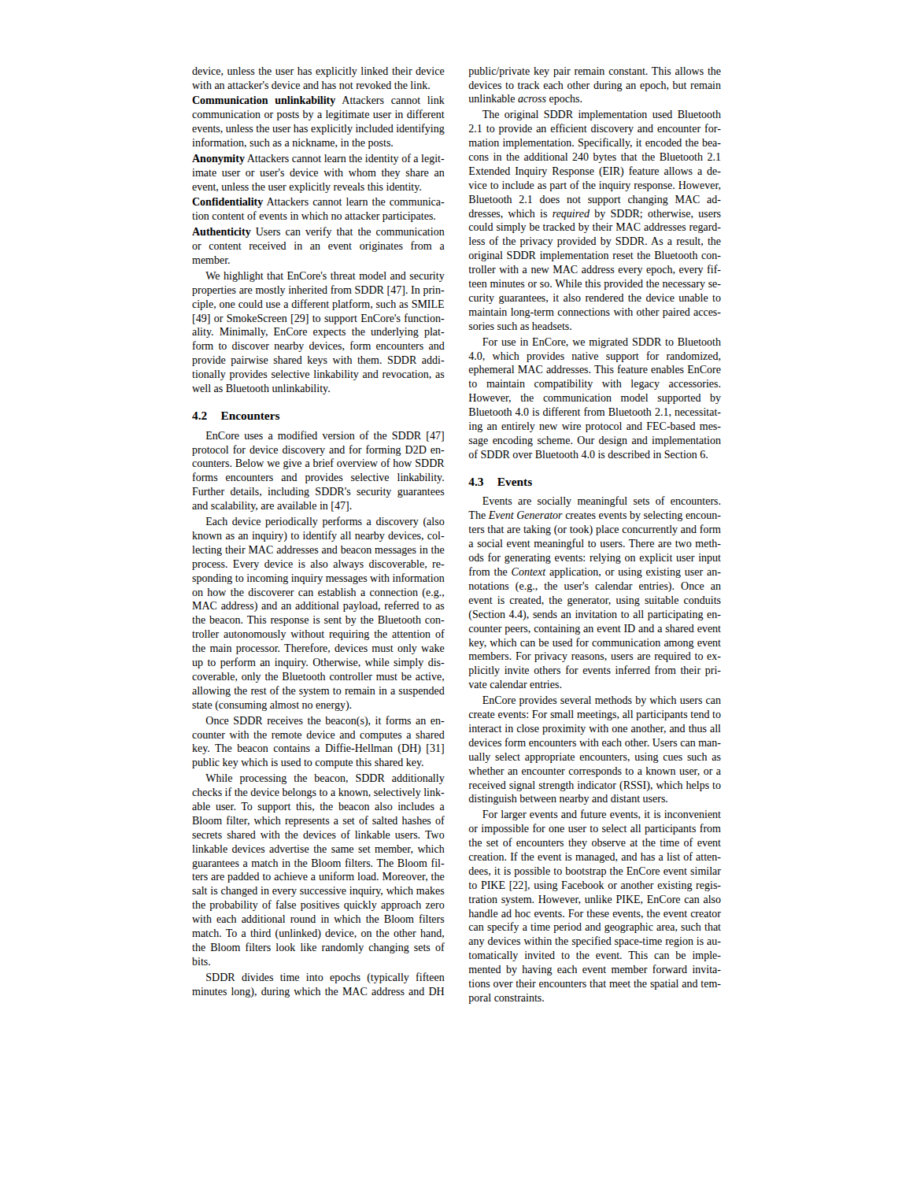device, unless the user has explicitly linked their device with an attacker's device and has not revoked the link.
Communication unlinkability Attackers cannot link communication or posts by a legitimate user in different events, unless the user has explicitly included identifying information, such as a nickname, in the posts.
Anonymity Attackers cannot learn the identity of a legitimate user or user's device with whom they share an event, unless the user explicitly reveals this identity.
Confidentiality Attackers cannot learn the communication content of events in which no attacker participates.
Authenticity Users can verify that the communication or content received in an event originates from a member.
We highlight that EnCore's threat model and security properties are mostly inherited from SDDR [47]. In principle, one could use a different platform, such as SMILE [49] or SmokeScreen [29] to support EnCore's functionality. Minimally, EnCore expects the underlying platform to discover nearby devices, form encounters and provide pairwise shared keys with them. SDDR additionally provides selective linkability and revocation, as well as Bluetooth unlinkability.
4.2 Encounters
EnCore uses a modified version of the SDDR [47] protocol for device discovery and for forming D2D encounters. Below we give a brief overview of how SDDR forms encounters and provides selective linkability. Further details, including SDDR's security guarantees and scalability, are available in [47].
Each device periodically performs a discovery (also known as an inquiry) to identify all nearby devices, collecting their MAC addresses and beacon messages in the process. Every device is also always discoverable, responding to incoming inquiry messages with information on how the discoverer can establish a connection (e.g., MAC address) and an additional payload, referred to as the beacon. This response is sent by the Bluetooth controller autonomously without requiring the attention of the main processor. Therefore, devices must only wake up to perform an inquiry. Otherwise, while simply discoverable, only the Bluetooth controller must be active, allowing the rest of the system to remain in a suspended state (consuming almost no energy).
Once SDDR receives the beacon(s), it forms an encounter with the remote device and computes a shared key. The beacon contains a Diffie-Hellman (DH) [31] public key which is used to compute this shared key.
While processing the beacon, SDDR additionally checks if the device belongs to a known, selectively linkable user. To support this, the beacon also includes a Bloom filter, which represents a set of salted hashes of secrets shared with the devices of linkable users. Two linkable devices advertise the same set member, which guarantees a match in the Bloom filters. The Bloom filters are padded to achieve a uniform load. Moreover, the salt is changed in every successive inquiry, which makes the probability of false positives quickly approach zero with each additional round in which the Bloom filters match. To a third (unlinked) device, on the other hand, the Bloom filters look like randomly changing sets of bits.
SDDR divides time into epochs (typically fifteen minutes long), during which the MAC address and DH public/private key pair remain constant. This allows the devices to track each other during an epoch, but remain unlinkable across epochs.
The original SDDR implementation used Bluetooth 2.1 to provide an efficient discovery and encounter formation implementation. Specifically, it encoded the beacons in the additional 240 bytes that the Bluetooth 2.1 Extended Inquiry Response (EIR) feature allows a device to include as part of the inquiry response. However, Bluetooth 2.1 does not support changing MAC addresses, which is required by SDDR; otherwise, users could simply be tracked by their MAC addresses regardless of the privacy provided by SDDR. As a result, the original SDDR implementation reset the Bluetooth controller with a new MAC address every epoch, every fifteen minutes or so. While this provided the necessary security guarantees, it also rendered the device unable to maintain long-term connections with other paired accessories such as headsets.
For use in EnCore, we migrated SDDR to Bluetooth 4.0, which provides native support for randomized, ephemeral MAC addresses. This feature enables EnCore to maintain compatibility with legacy accessories. However, the communication model supported by Bluetooth 4.0 is different from Bluetooth 2.1, necessitating an entirely new wire protocol and FEC-based message encoding scheme. Our design and implementation of SDDR over Bluetooth 4.0 is described in Section 6.
4.3 Events
Events are socially meaningful sets of encounters. The Event Generator creates events by selecting encounters that are taking (or took) place concurrently and form a social event meaningful to users. There are two methods for generating events: relying on explicit user input from the Context application, or using existing user annotations (e.g., the user's calendar entries). Once an event is created, the generator, using suitable conduits (Section 4.4), sends an invitation to all participating encounter peers, containing an event ID and a shared event key, which can be used for communication among event members. For privacy reasons, users are required to explicitly invite others for events inferred from their private calendar entries.
EnCore provides several methods by which users can create events: For small meetings, all participants tend to interact in close proximity with one another, and thus all devices form encounters with each other. Users can manually select appropriate encounters, using cues such as whether an encounter corresponds to a known user, or a received signal strength indicator (RSSI), which helps to distinguish between nearby and distant users.
For larger events and future events, it is inconvenient or impossible for one user to select all participants from the set of encounters they observe at the time of event creation. If the event is managed, and has a list of attendees, it is possible to bootstrap the EnCore event similar to PIKE [22], using Facebook or another existing registration system. However, unlike PIKE, EnCore can also handle ad hoc events. For these events, the event creator can specify a time period and geographic area, such that any devices within the specified space-time region is automatically invited to the event. This can be implemented by having each event member forward invitations over their encounters that meet the spatial and temporal constraints.